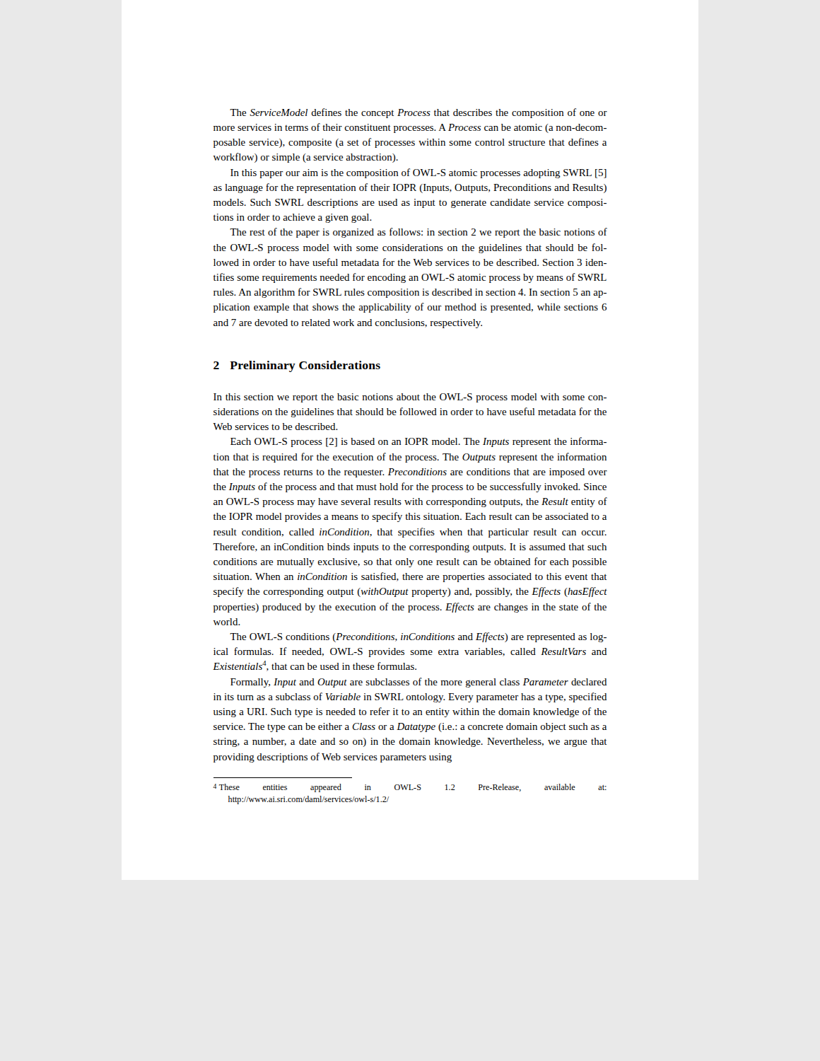The ServiceModel defines the concept Process that describes the composition of one or more services in terms of their constituent processes. A Process can be atomic (a non-decomposable service), composite (a set of processes within some control structure that defines a workflow) or simple (a service abstraction).
In this paper our aim is the composition of OWL-S atomic processes adopting SWRL [5] as language for the representation of their IOPR (Inputs, Outputs, Preconditions and Results) models. Such SWRL descriptions are used as input to generate candidate service compositions in order to achieve a given goal.
The rest of the paper is organized as follows: in section 2 we report the basic notions of the OWL-S process model with some considerations on the guidelines that should be followed in order to have useful metadata for the Web services to be described. Section 3 identifies some requirements needed for encoding an OWL-S atomic process by means of SWRL rules. An algorithm for SWRL rules composition is described in section 4. In section 5 an application example that shows the applicability of our method is presented, while sections 6 and 7 are devoted to related work and conclusions, respectively.
2 Preliminary Considerations
In this section we report the basic notions about the OWL-S process model with some considerations on the guidelines that should be followed in order to have useful metadata for the Web services to be described.
Each OWL-S process [2] is based on an IOPR model. The Inputs represent the information that is required for the execution of the process. The Outputs represent the information that the process returns to the requester. Preconditions are conditions that are imposed over the Inputs of the process and that must hold for the process to be successfully invoked. Since an OWL-S process may have several results with corresponding outputs, the Result entity of the IOPR model provides a means to specify this situation. Each result can be associated to a result condition, called inCondition, that specifies when that particular result can occur. Therefore, an inCondition binds inputs to the corresponding outputs. It is assumed that such conditions are mutually exclusive, so that only one result can be obtained for each possible situation. When an inCondition is satisfied, there are properties associated to this event that specify the corresponding output (withOutput property) and, possibly, the Effects (hasEffect properties) produced by the execution of the process. Effects are changes in the state of the world.
The OWL-S conditions (Preconditions, inConditions and Effects) are represented as logical formulas. If needed, OWL-S provides some extra variables, called ResultVars and Existentials4, that can be used in these formulas.
Formally, Input and Output are subclasses of the more general class Parameter declared in its turn as a subclass of Variable in SWRL ontology. Every parameter has a type, specified using a URI. Such type is needed to refer it to an entity within the domain knowledge of the service. The type can be either a Class or a Datatype (i.e.: a concrete domain object such as a string, a number, a date and so on) in the domain knowledge. Nevertheless, we argue that providing descriptions of Web services parameters using
4 These entities appeared in OWL-S 1.2 Pre-Release, available at: http://www.ai.sri.com/daml/services/owl-s/1.2/